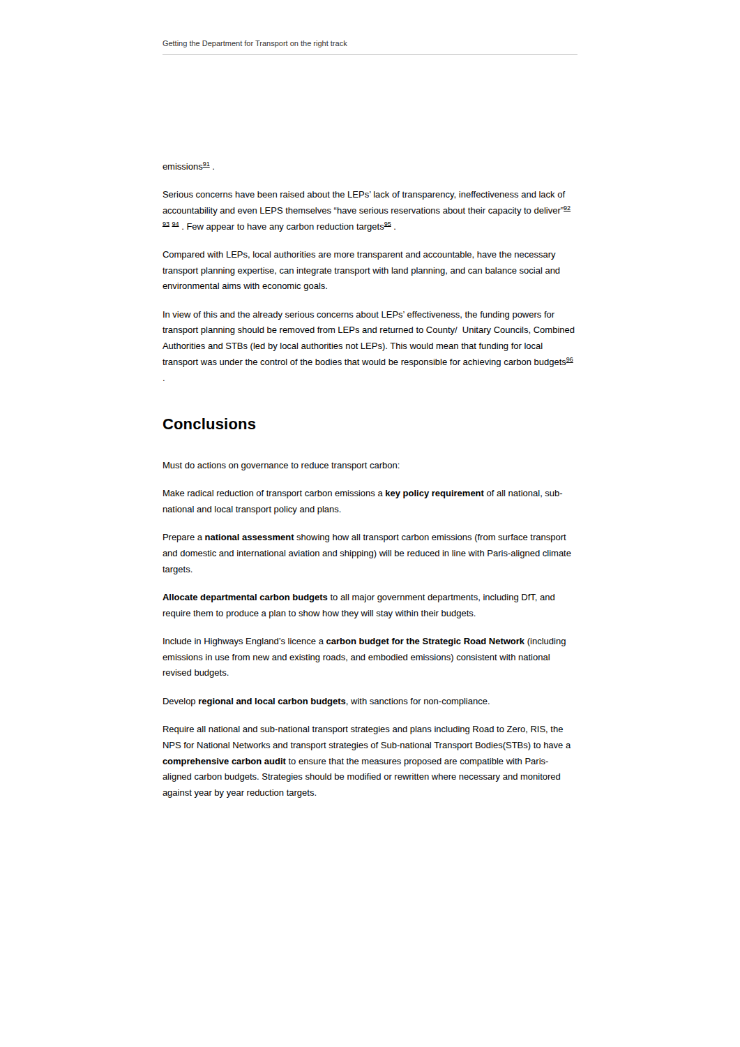Getting the Department for Transport on the right track
emissions91 .
Serious concerns have been raised about the LEPs’ lack of transparency, ineffectiveness and lack of accountability and even LEPS themselves “have serious reservations about their capacity to deliver”92 93 94 . Few appear to have any carbon reduction targets95 .
Compared with LEPs, local authorities are more transparent and accountable, have the necessary transport planning expertise, can integrate transport with land planning, and can balance social and environmental aims with economic goals.
In view of this and the already serious concerns about LEPs’ effectiveness, the funding powers for transport planning should be removed from LEPs and returned to County/ Unitary Councils, Combined Authorities and STBs (led by local authorities not LEPs). This would mean that funding for local transport was under the control of the bodies that would be responsible for achieving carbon budgets96 .
Conclusions
Must do actions on governance to reduce transport carbon:
Make radical reduction of transport carbon emissions a key policy requirement of all national, sub-national and local transport policy and plans.
Prepare a national assessment showing how all transport carbon emissions (from surface transport and domestic and international aviation and shipping) will be reduced in line with Paris-aligned climate targets.
Allocate departmental carbon budgets to all major government departments, including DfT, and require them to produce a plan to show how they will stay within their budgets.
Include in Highways England’s licence a carbon budget for the Strategic Road Network (including emissions in use from new and existing roads, and embodied emissions) consistent with national revised budgets.
Develop regional and local carbon budgets, with sanctions for non-compliance.
Require all national and sub-national transport strategies and plans including Road to Zero, RIS, the NPS for National Networks and transport strategies of Sub-national Transport Bodies(STBs) to have a comprehensive carbon audit to ensure that the measures proposed are compatible with Paris-aligned carbon budgets. Strategies should be modified or rewritten where necessary and monitored against year by year reduction targets.